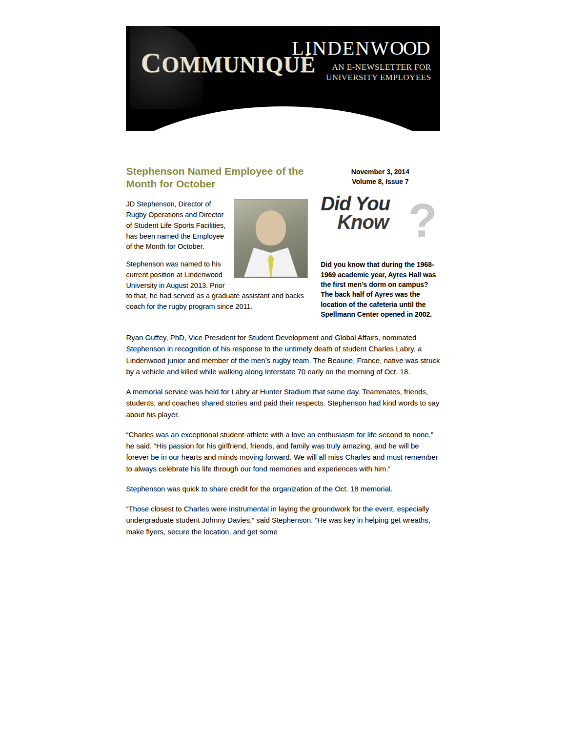COMMUNIQUÉ
LINDENWOOD
AN E-NEWSLETTER FOR
UNIVERSITY EMPLOYEES
Stephenson Named Employee of the Month for October
JD Stephenson, Director of Rugby Operations and Director of Student Life Sports Facilities, has been named the Employee of the Month for October.
Stephenson was named to his current position at Lindenwood University in August 2013. Prior to that, he had served as a graduate assistant and backs coach for the rugby program since 2011.
November 3, 2014
Volume 8, Issue 7
Did YouKnow
?
Did you know that during the 1968-1969 academic year, Ayres Hall was the first men’s dorm on campus? The back half of Ayres was the location of the cafeteria until the Spellmann Center opened in 2002.
Ryan Guffey, PhD, Vice President for Student Development and Global Affairs, nominated Stephenson in recognition of his response to the untimely death of student Charles Labry, a Lindenwood junior and member of the men’s rugby team. The Beaune, France, native was struck by a vehicle and killed while walking along Interstate 70 early on the morning of Oct. 18.
A memorial service was held for Labry at Hunter Stadium that same day. Teammates, friends, students, and coaches shared stories and paid their respects. Stephenson had kind words to say about his player.
“Charles was an exceptional student-athlete with a love an enthusiasm for life second to none,” he said. “His passion for his girlfriend, friends, and family was truly amazing, and he will be forever be in our hearts and minds moving forward. We will all miss Charles and must remember to always celebrate his life through our fond memories and experiences with him.”
Stephenson was quick to share credit for the organization of the Oct. 18 memorial.
“Those closest to Charles were instrumental in laying the groundwork for the event, especially undergraduate student Johnny Davies,” said Stephenson. “He was key in helping get wreaths, make flyers, secure the location, and get some